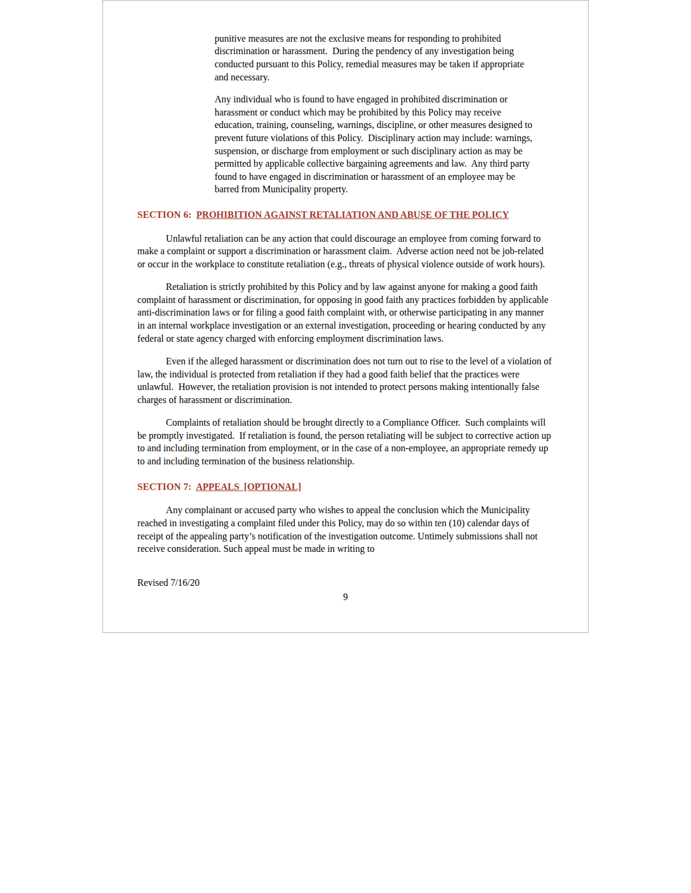punitive measures are not the exclusive means for responding to prohibited discrimination or harassment. During the pendency of any investigation being conducted pursuant to this Policy, remedial measures may be taken if appropriate and necessary.
Any individual who is found to have engaged in prohibited discrimination or harassment or conduct which may be prohibited by this Policy may receive education, training, counseling, warnings, discipline, or other measures designed to prevent future violations of this Policy. Disciplinary action may include: warnings, suspension, or discharge from employment or such disciplinary action as may be permitted by applicable collective bargaining agreements and law. Any third party found to have engaged in discrimination or harassment of an employee may be barred from Municipality property.
SECTION 6: PROHIBITION AGAINST RETALIATION AND ABUSE OF THE POLICY
Unlawful retaliation can be any action that could discourage an employee from coming forward to make a complaint or support a discrimination or harassment claim. Adverse action need not be job-related or occur in the workplace to constitute retaliation (e.g., threats of physical violence outside of work hours).
Retaliation is strictly prohibited by this Policy and by law against anyone for making a good faith complaint of harassment or discrimination, for opposing in good faith any practices forbidden by applicable anti-discrimination laws or for filing a good faith complaint with, or otherwise participating in any manner in an internal workplace investigation or an external investigation, proceeding or hearing conducted by any federal or state agency charged with enforcing employment discrimination laws.
Even if the alleged harassment or discrimination does not turn out to rise to the level of a violation of law, the individual is protected from retaliation if they had a good faith belief that the practices were unlawful. However, the retaliation provision is not intended to protect persons making intentionally false charges of harassment or discrimination.
Complaints of retaliation should be brought directly to a Compliance Officer. Such complaints will be promptly investigated. If retaliation is found, the person retaliating will be subject to corrective action up to and including termination from employment, or in the case of a non-employee, an appropriate remedy up to and including termination of the business relationship.
SECTION 7: APPEALS [OPTIONAL]
Any complainant or accused party who wishes to appeal the conclusion which the Municipality reached in investigating a complaint filed under this Policy, may do so within ten (10) calendar days of receipt of the appealing party’s notification of the investigation outcome. Untimely submissions shall not receive consideration. Such appeal must be made in writing to
Revised 7/16/20
9